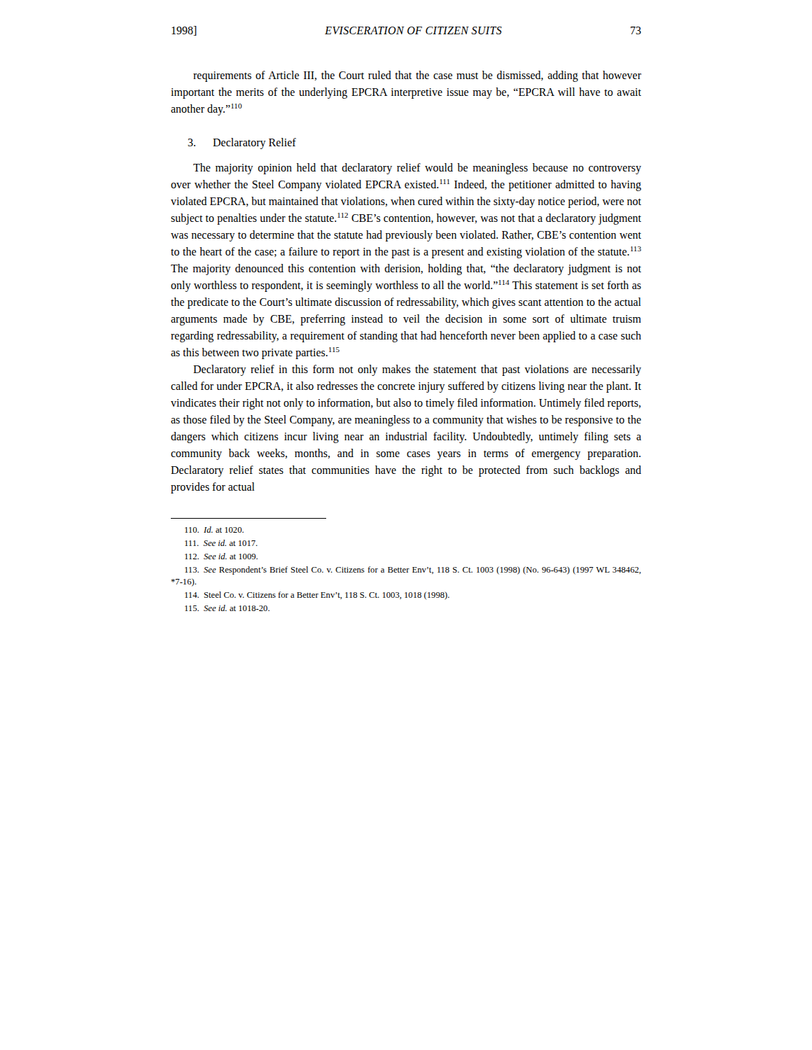1998] Evisceration of Citizen Suits 73
requirements of Article III, the Court ruled that the case must be dismissed, adding that however important the merits of the underlying EPCRA interpretive issue may be, “EPCRA will have to await another day.”110
3. Declaratory Relief
The majority opinion held that declaratory relief would be meaningless because no controversy over whether the Steel Company violated EPCRA existed.111 Indeed, the petitioner admitted to having violated EPCRA, but maintained that violations, when cured within the sixty-day notice period, were not subject to penalties under the statute.112 CBE’s contention, however, was not that a declaratory judgment was necessary to determine that the statute had previously been violated. Rather, CBE’s contention went to the heart of the case; a failure to report in the past is a present and existing violation of the statute.113 The majority denounced this contention with derision, holding that, “the declaratory judgment is not only worthless to respondent, it is seemingly worthless to all the world.”114 This statement is set forth as the predicate to the Court’s ultimate discussion of redressability, which gives scant attention to the actual arguments made by CBE, preferring instead to veil the decision in some sort of ultimate truism regarding redressability, a requirement of standing that had henceforth never been applied to a case such as this between two private parties.115
Declaratory relief in this form not only makes the statement that past violations are necessarily called for under EPCRA, it also redresses the concrete injury suffered by citizens living near the plant. It vindicates their right not only to information, but also to timely filed information. Untimely filed reports, as those filed by the Steel Company, are meaningless to a community that wishes to be responsive to the dangers which citizens incur living near an industrial facility. Undoubtedly, untimely filing sets a community back weeks, months, and in some cases years in terms of emergency preparation. Declaratory relief states that communities have the right to be protected from such backlogs and provides for actual
110. Id. at 1020.
111. See id. at 1017.
112. See id. at 1009.
113. See Respondent’s Brief Steel Co. v. Citizens for a Better Env’t, 118 S. Ct. 1003 (1998) (No. 96-643) (1997 WL 348462, *7-16).
114. Steel Co. v. Citizens for a Better Env’t, 118 S. Ct. 1003, 1018 (1998).
115. See id. at 1018-20.